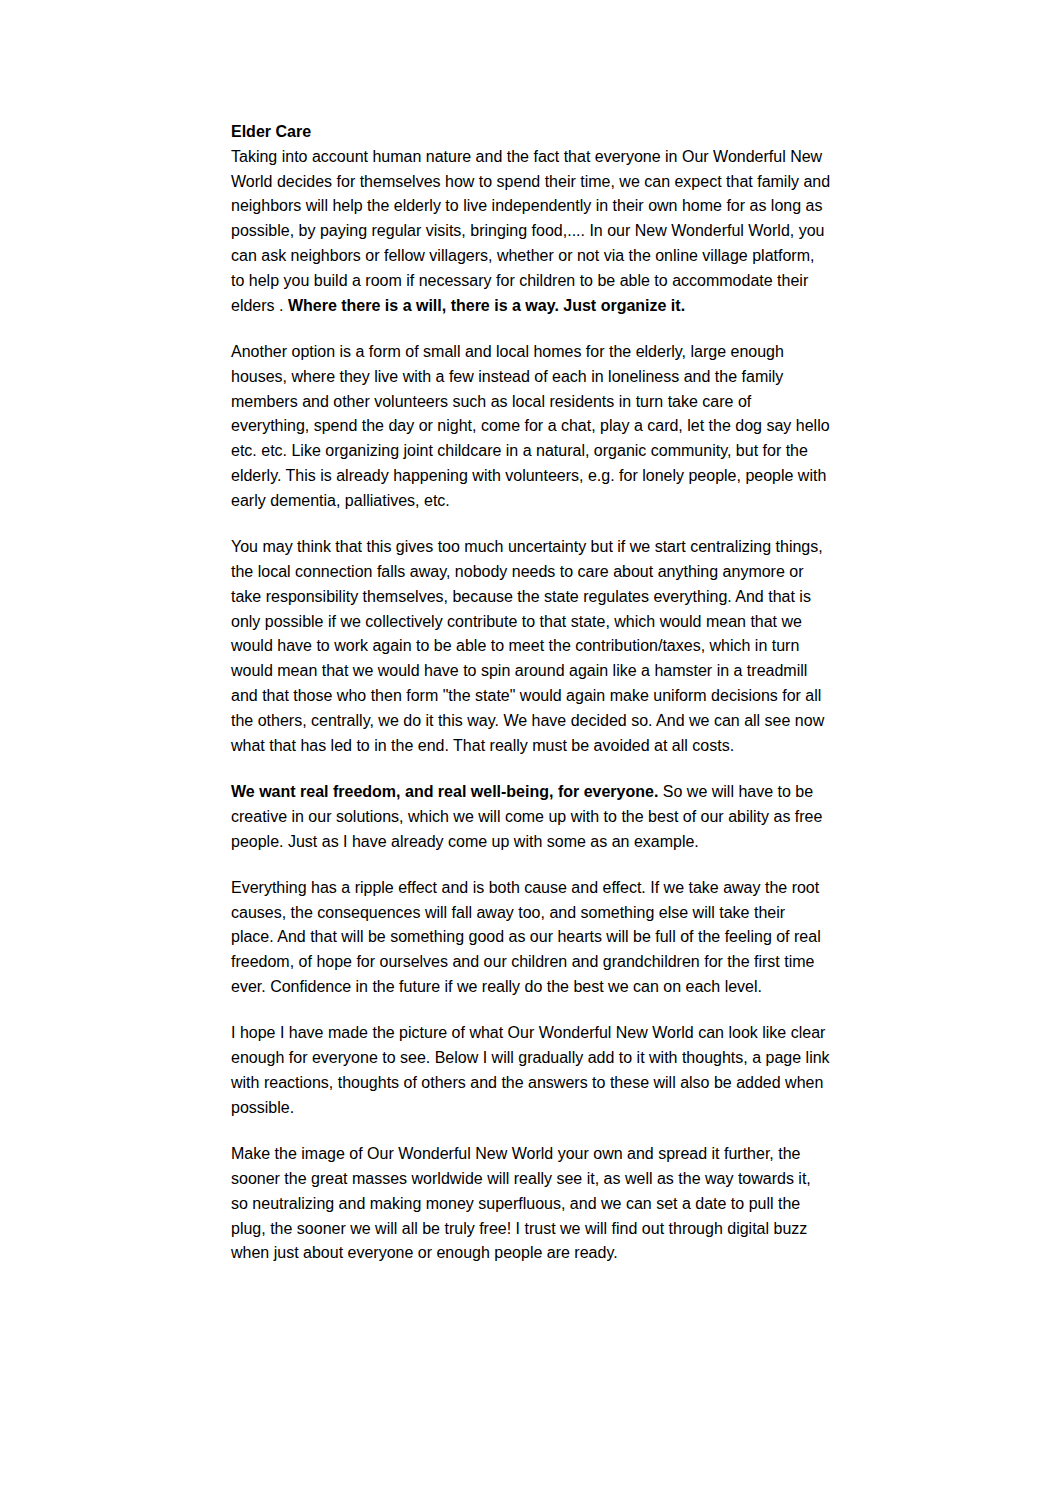Elder Care
Taking into account human nature and the fact that everyone in Our Wonderful New World decides for themselves how to spend their time, we can expect that family and neighbors will help the elderly to live independently in their own home for as long as possible, by paying regular visits, bringing food,.... In our New Wonderful World, you can ask neighbors or fellow villagers, whether or not via the online village platform, to help you build a room if necessary for children to be able to accommodate their elders . Where there is a will, there is a way. Just organize it.
Another option is a form of small and local homes for the elderly, large enough houses, where they live with a few instead of each in loneliness and the family members and other volunteers such as local residents in turn take care of everything, spend the day or night, come for a chat, play a card, let the dog say hello etc. etc. Like organizing joint childcare in a natural, organic community, but for the elderly. This is already happening with volunteers, e.g. for lonely people, people with early dementia, palliatives, etc.
You may think that this gives too much uncertainty but if we start centralizing things, the local connection falls away, nobody needs to care about anything anymore or take responsibility themselves, because the state regulates everything. And that is only possible if we collectively contribute to that state, which would mean that we would have to work again to be able to meet the contribution/taxes, which in turn would mean that we would have to spin around again like a hamster in a treadmill and that those who then form "the state" would again make uniform decisions for all the others, centrally, we do it this way. We have decided so. And we can all see now what that has led to in the end. That really must be avoided at all costs.
We want real freedom, and real well-being, for everyone. So we will have to be creative in our solutions, which we will come up with to the best of our ability as free people. Just as I have already come up with some as an example.
Everything has a ripple effect and is both cause and effect. If we take away the root causes, the consequences will fall away too, and something else will take their place. And that will be something good as our hearts will be full of the feeling of real freedom, of hope for ourselves and our children and grandchildren for the first time ever. Confidence in the future if we really do the best we can on each level.
I hope I have made the picture of what Our Wonderful New World can look like clear enough for everyone to see. Below I will gradually add to it with thoughts, a page link with reactions, thoughts of others and the answers to these will also be added when possible.
Make the image of Our Wonderful New World your own and spread it further, the sooner the great masses worldwide will really see it, as well as the way towards it, so neutralizing and making money superfluous, and we can set a date to pull the plug, the sooner we will all be truly free! I trust we will find out through digital buzz when just about everyone or enough people are ready.